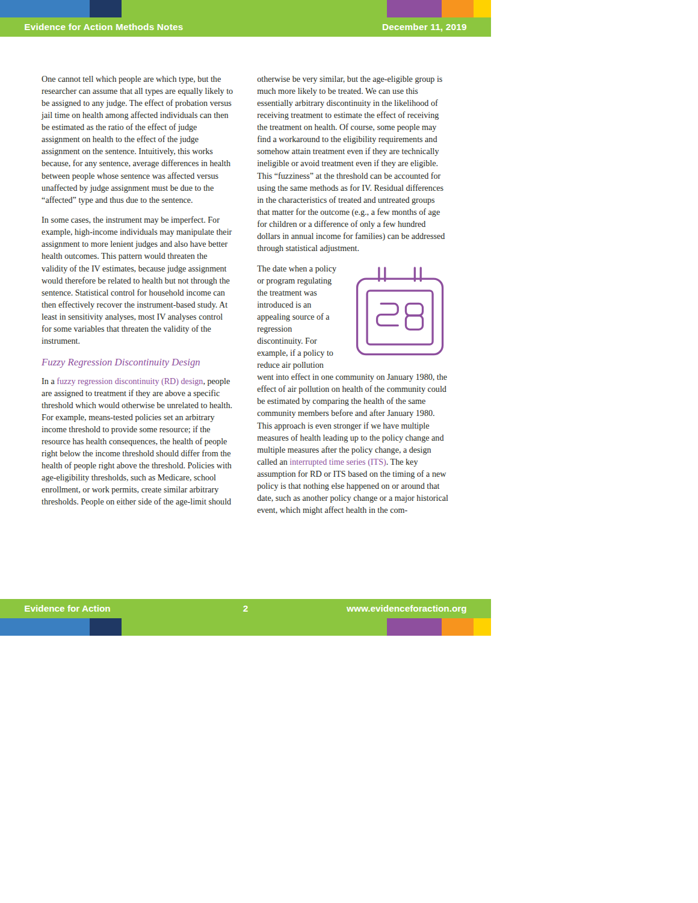Evidence for Action Methods Notes
December 11, 2019
One cannot tell which people are which type, but the researcher can assume that all types are equally likely to be assigned to any judge. The effect of probation versus jail time on health among affected individuals can then be estimated as the ratio of the effect of judge assignment on health to the effect of the judge assignment on the sentence. Intuitively, this works because, for any sentence, average differences in health between people whose sentence was affected versus unaffected by judge assignment must be due to the “affected” type and thus due to the sentence.
In some cases, the instrument may be imperfect. For example, high-income individuals may manipulate their assignment to more lenient judges and also have better health outcomes. This pattern would threaten the validity of the IV estimates, because judge assignment would therefore be related to health but not through the sentence. Statistical control for household income can then effectively recover the instrument-based study. At least in sensitivity analyses, most IV analyses control for some variables that threaten the validity of the instrument.
Fuzzy Regression Discontinuity Design
In a fuzzy regression discontinuity (RD) design, people are assigned to treatment if they are above a specific threshold which would otherwise be unrelated to health. For example, means-tested policies set an arbitrary income threshold to provide some resource; if the resource has health consequences, the health of people right below the income threshold should differ from the health of people right above the threshold. Policies with age-eligibility thresholds, such as Medicare, school enrollment, or work permits, create similar arbitrary thresholds. People on either side of the age-limit should otherwise be very similar, but the age-eligible group is much more likely to be treated. We can use this essentially arbitrary discontinuity in the likelihood of receiving treatment to estimate the effect of receiving the treatment on health. Of course, some people may find a workaround to the eligibility requirements and somehow attain treatment even if they are technically ineligible or avoid treatment even if they are eligible. This “fuzziness” at the threshold can be accounted for using the same methods as for IV. Residual differences in the characteristics of treated and untreated groups that matter for the outcome (e.g., a few months of age for children or a difference of only a few hundred dollars in annual income for families) can be addressed through statistical adjustment.
The date when a policy or program regulating the treatment was introduced is an appealing source of a regression discontinuity. For example, if a policy to reduce air pollution went into effect in one community on January 1980, the effect of air pollution on health of the community could be estimated by comparing the health of the same community members before and after January 1980. This approach is even stronger if we have multiple measures of health leading up to the policy change and multiple measures after the policy change, a design called an interrupted time series (ITS). The key assumption for RD or ITS based on the timing of a new policy is that nothing else happened on or around that date, such as another policy change or a major historical event, which might affect health in the com-
Evidence for Action
2
www.evidenceforaction.org